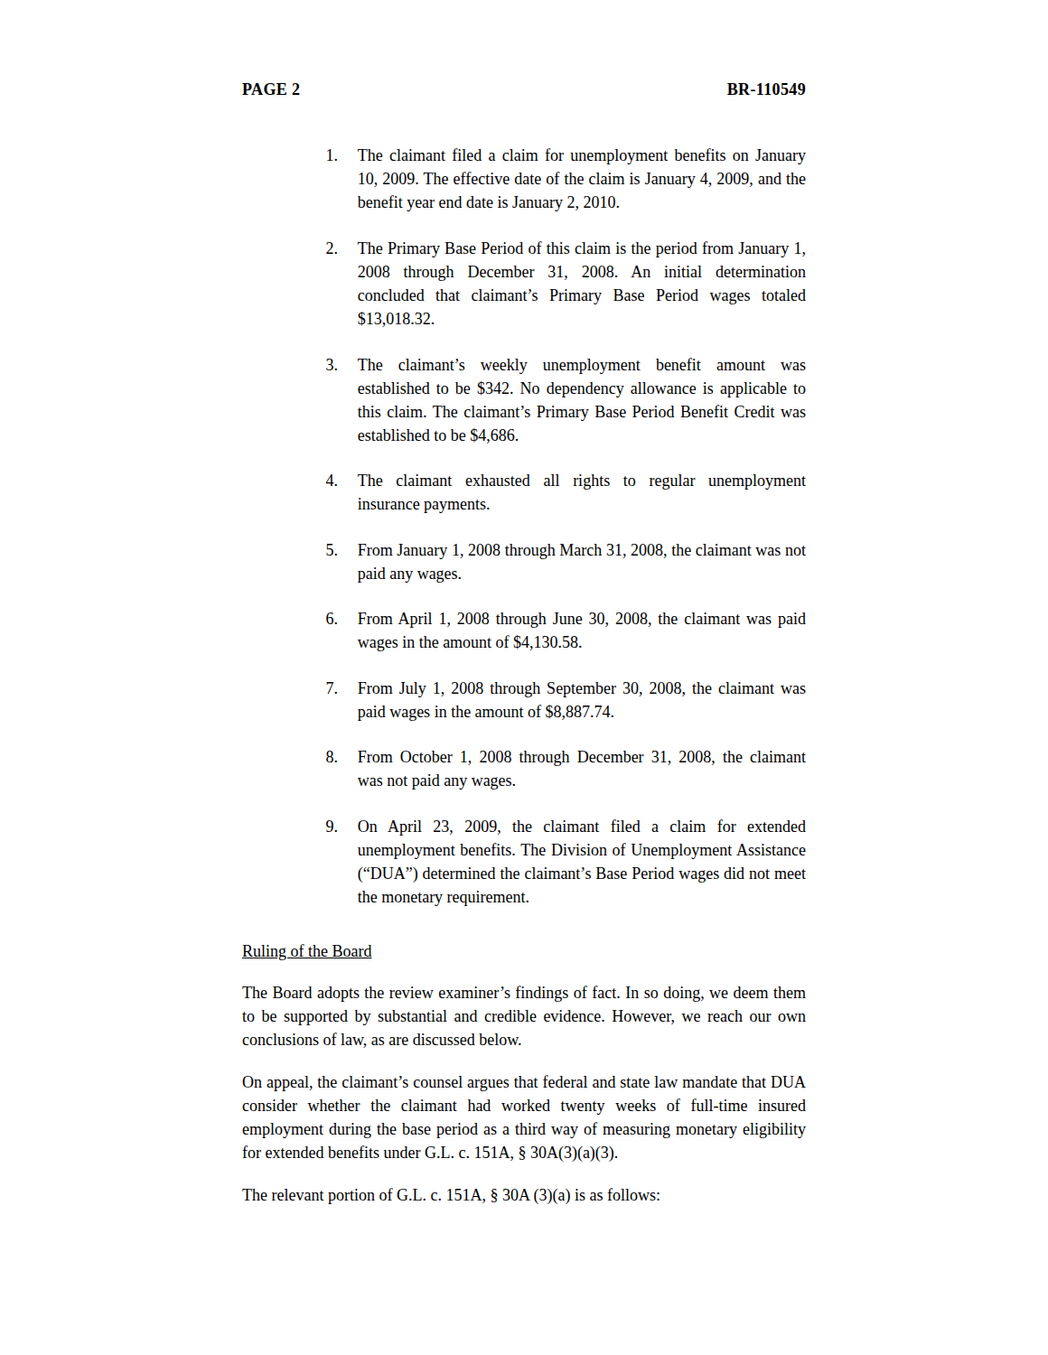PAGE 2 BR-110549
The claimant filed a claim for unemployment benefits on January 10, 2009. The effective date of the claim is January 4, 2009, and the benefit year end date is January 2, 2010.
The Primary Base Period of this claim is the period from January 1, 2008 through December 31, 2008. An initial determination concluded that claimant’s Primary Base Period wages totaled $13,018.32.
The claimant’s weekly unemployment benefit amount was established to be $342. No dependency allowance is applicable to this claim. The claimant’s Primary Base Period Benefit Credit was established to be $4,686.
The claimant exhausted all rights to regular unemployment insurance payments.
From January 1, 2008 through March 31, 2008, the claimant was not paid any wages.
From April 1, 2008 through June 30, 2008, the claimant was paid wages in the amount of $4,130.58.
From July 1, 2008 through September 30, 2008, the claimant was paid wages in the amount of $8,887.74.
From October 1, 2008 through December 31, 2008, the claimant was not paid any wages.
On April 23, 2009, the claimant filed a claim for extended unemployment benefits. The Division of Unemployment Assistance (“DUA”) determined the claimant’s Base Period wages did not meet the monetary requirement.
Ruling of the Board
The Board adopts the review examiner’s findings of fact. In so doing, we deem them to be supported by substantial and credible evidence. However, we reach our own conclusions of law, as are discussed below.
On appeal, the claimant’s counsel argues that federal and state law mandate that DUA consider whether the claimant had worked twenty weeks of full-time insured employment during the base period as a third way of measuring monetary eligibility for extended benefits under G.L. c. 151A, § 30A(3)(a)(3).
The relevant portion of G.L. c. 151A, § 30A (3)(a) is as follows: